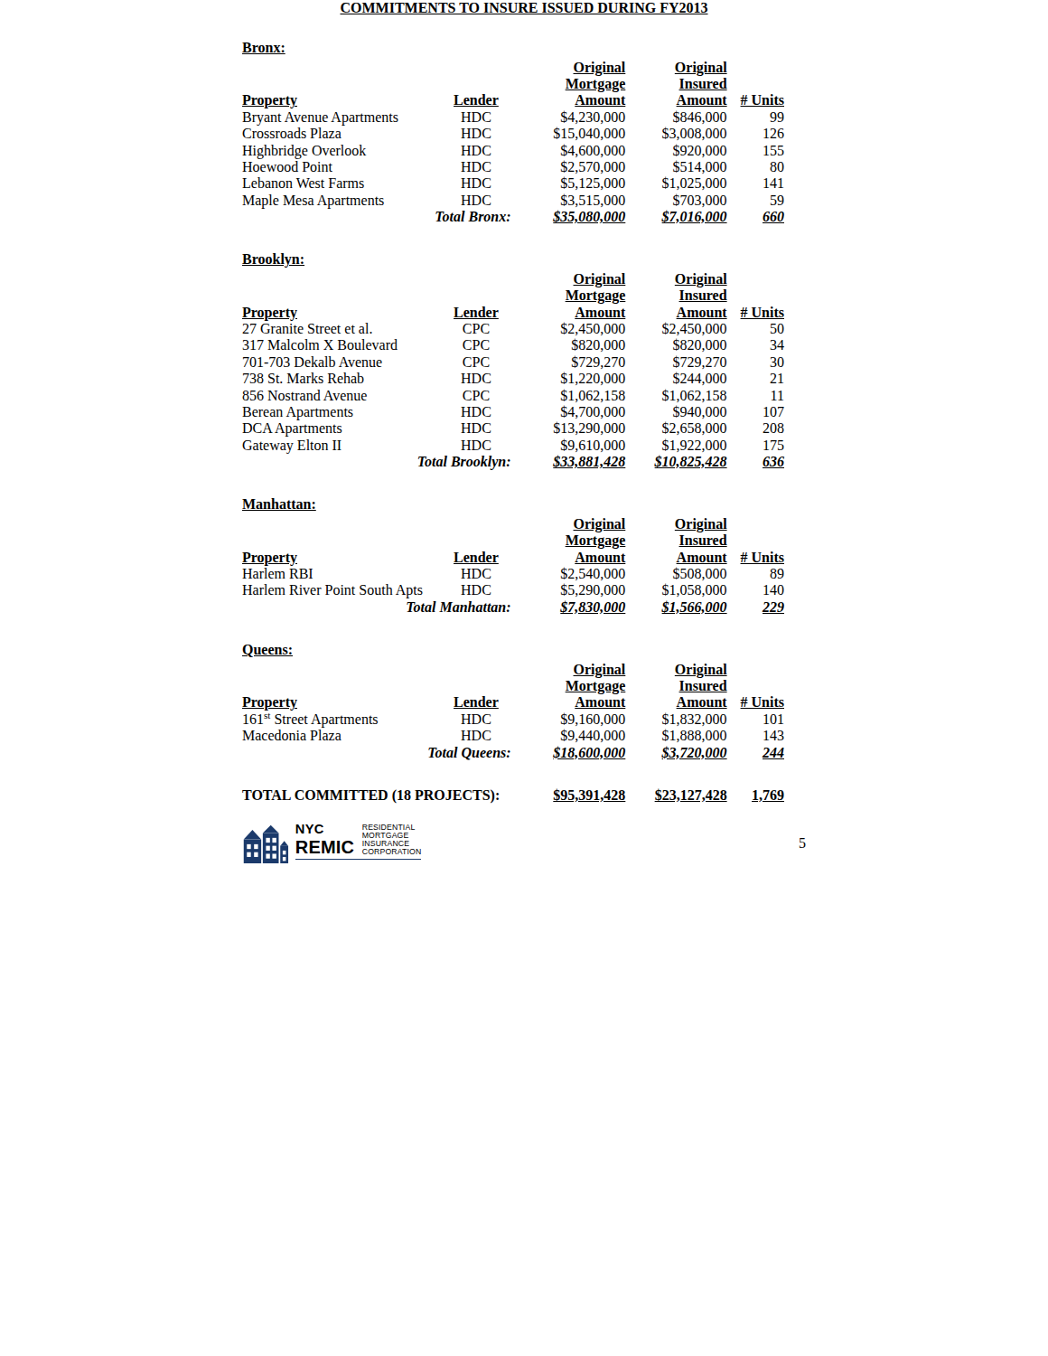COMMITMENTS TO INSURE ISSUED DURING FY2013
Bronx:
| | | Original | Original | |
| --- | --- | --- | --- | --- |
| | | Mortgage | Insured | |
| Property | Lender | Amount | Amount | # Units |
| Bryant Avenue Apartments | HDC | $4,230,000 | $846,000 | 99 |
| Crossroads Plaza | HDC | $15,040,000 | $3,008,000 | 126 |
| Highbridge Overlook | HDC | $4,600,000 | $920,000 | 155 |
| Hoewood Point | HDC | $2,570,000 | $514,000 | 80 |
| Lebanon West Farms | HDC | $5,125,000 | $1,025,000 | 141 |
| Maple Mesa Apartments | HDC | $3,515,000 | $703,000 | 59 |
| Total Bronx: | $35,080,000 | $7,016,000 | 660 |
Brooklyn:
| | | Original | Original | |
| --- | --- | --- | --- | --- |
| | | Mortgage | Insured | |
| Property | Lender | Amount | Amount | # Units |
| 27 Granite Street et al. | CPC | $2,450,000 | $2,450,000 | 50 |
| 317 Malcolm X Boulevard | CPC | $820,000 | $820,000 | 34 |
| 701-703 Dekalb Avenue | CPC | $729,270 | $729,270 | 30 |
| 738 St. Marks Rehab | HDC | $1,220,000 | $244,000 | 21 |
| 856 Nostrand Avenue | CPC | $1,062,158 | $1,062,158 | 11 |
| Berean Apartments | HDC | $4,700,000 | $940,000 | 107 |
| DCA Apartments | HDC | $13,290,000 | $2,658,000 | 208 |
| Gateway Elton II | HDC | $9,610,000 | $1,922,000 | 175 |
| Total Brooklyn: | $33,881,428 | $10,825,428 | 636 |
Manhattan:
| | | Original | Original | |
| --- | --- | --- | --- | --- |
| | | Mortgage | Insured | |
| Property | Lender | Amount | Amount | # Units |
| Harlem RBI | HDC | $2,540,000 | $508,000 | 89 |
| Harlem River Point South Apts | HDC | $5,290,000 | $1,058,000 | 140 |
| Total Manhattan: | $7,830,000 | $1,566,000 | 229 |
Queens:
| | | Original | Original | |
| --- | --- | --- | --- | --- |
| | | Mortgage | Insured | |
| Property | Lender | Amount | Amount | # Units |
| 161 st Street Apartments | HDC | $9,160,000 | $1,832,000 | 101 |
| Macedonia Plaza | HDC | $9,440,000 | $1,888,000 | 143 |
| Total Queens: | $18,600,000 | $3,720,000 | 244 |
| TOTAL COMMITTED (18 PROJECTS): | $95,391,428 | $23,127,428 | 1,769 |
5
NYC
REMIC
RESIDENTIAL
MORTGAGE
INSURANCE
CORPORATION